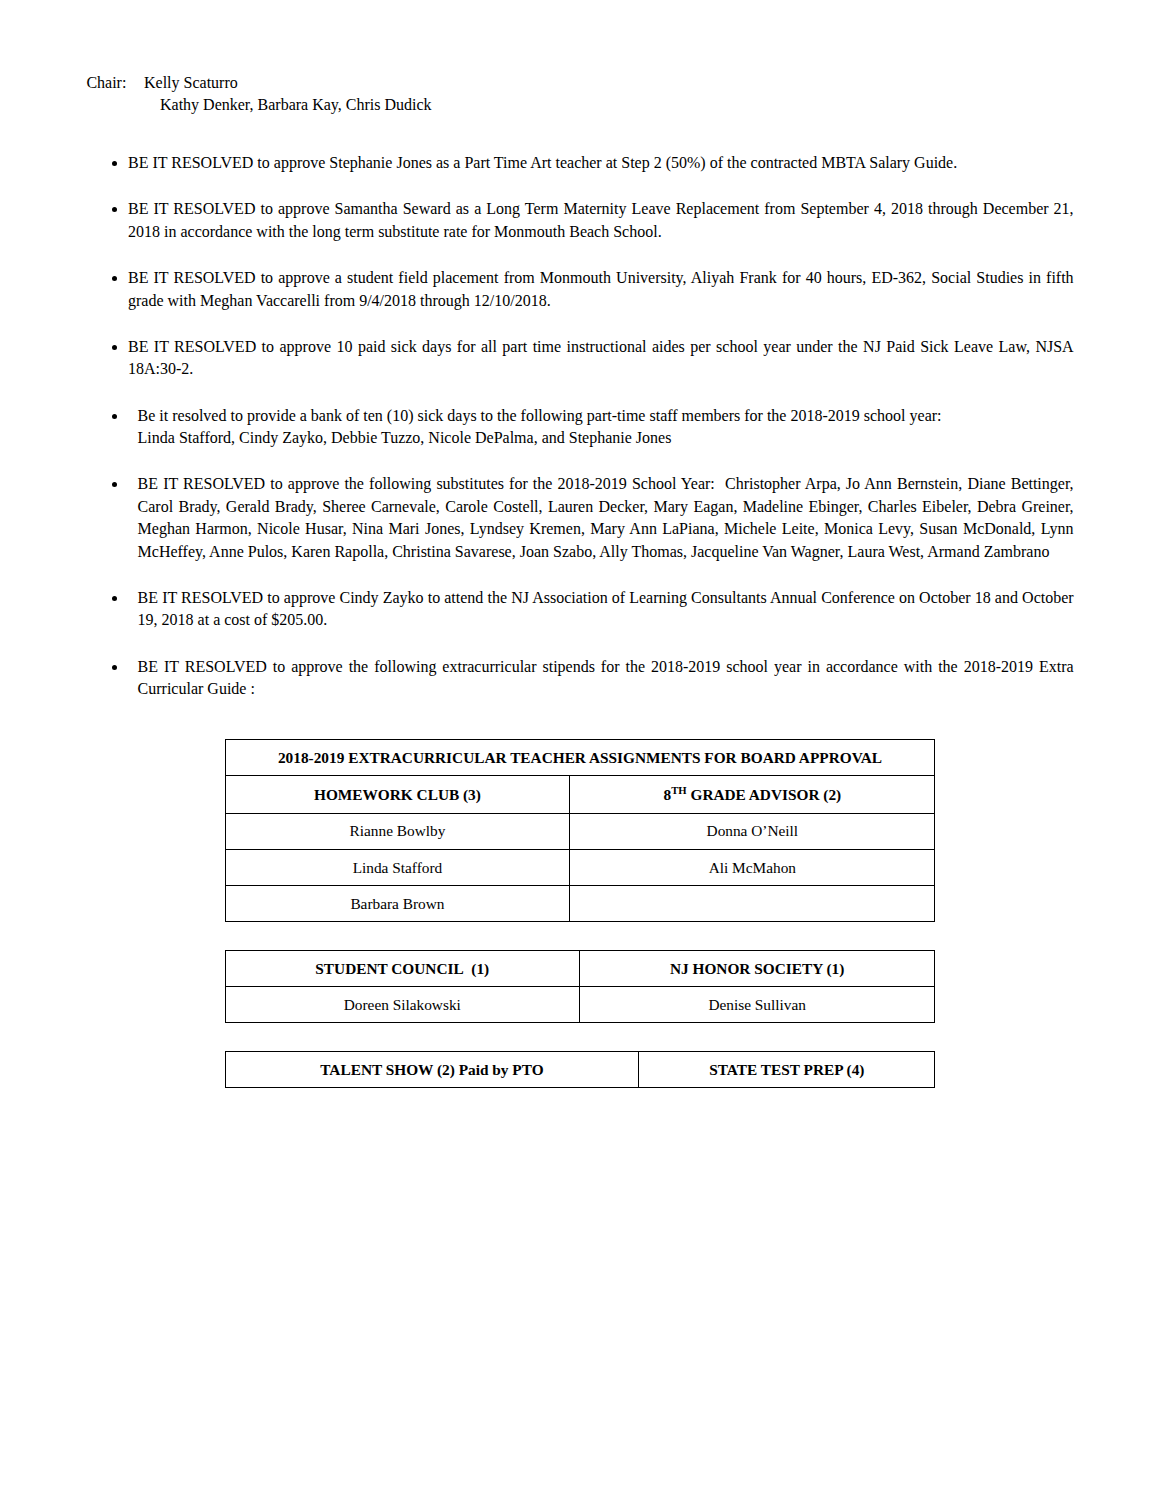Chair: Kelly Scaturro
Kathy Denker, Barbara Kay, Chris Dudick
BE IT RESOLVED to approve Stephanie Jones as a Part Time Art teacher at Step 2 (50%) of the contracted MBTA Salary Guide.
BE IT RESOLVED to approve Samantha Seward as a Long Term Maternity Leave Replacement from September 4, 2018 through December 21, 2018 in accordance with the long term substitute rate for Monmouth Beach School.
BE IT RESOLVED to approve a student field placement from Monmouth University, Aliyah Frank for 40 hours, ED-362, Social Studies in fifth grade with Meghan Vaccarelli from 9/4/2018 through 12/10/2018.
BE IT RESOLVED to approve 10 paid sick days for all part time instructional aides per school year under the NJ Paid Sick Leave Law, NJSA 18A:30-2.
Be it resolved to provide a bank of ten (10) sick days to the following part-time staff members for the 2018-2019 school year:
Linda Stafford, Cindy Zayko, Debbie Tuzzo, Nicole DePalma, and Stephanie Jones
BE IT RESOLVED to approve the following substitutes for the 2018-2019 School Year: Christopher Arpa, Jo Ann Bernstein, Diane Bettinger, Carol Brady, Gerald Brady, Sheree Carnevale, Carole Costell, Lauren Decker, Mary Eagan, Madeline Ebinger, Charles Eibeler, Debra Greiner, Meghan Harmon, Nicole Husar, Nina Mari Jones, Lyndsey Kremen, Mary Ann LaPiana, Michele Leite, Monica Levy, Susan McDonald, Lynn McHeffey, Anne Pulos, Karen Rapolla, Christina Savarese, Joan Szabo, Ally Thomas, Jacqueline Van Wagner, Laura West, Armand Zambrano
BE IT RESOLVED to approve Cindy Zayko to attend the NJ Association of Learning Consultants Annual Conference on October 18 and October 19, 2018 at a cost of $205.00.
BE IT RESOLVED to approve the following extracurricular stipends for the 2018-2019 school year in accordance with the 2018-2019 Extra Curricular Guide :
| 2018-2019 EXTRACURRICULAR TEACHER ASSIGNMENTS FOR BOARD APPROVAL |
| --- |
| HOMEWORK CLUB (3) | 8 TH GRADE ADVISOR (2) |
| Rianne Bowlby | Donna O’Neill |
| Linda Stafford | Ali McMahon |
| Barbara Brown | |
| STUDENT COUNCIL (1) | NJ HONOR SOCIETY (1) |
| --- | --- |
| Doreen Silakowski | Denise Sullivan |
| TALENT SHOW (2) Paid by PTO | STATE TEST PREP (4) |
| --- | --- |